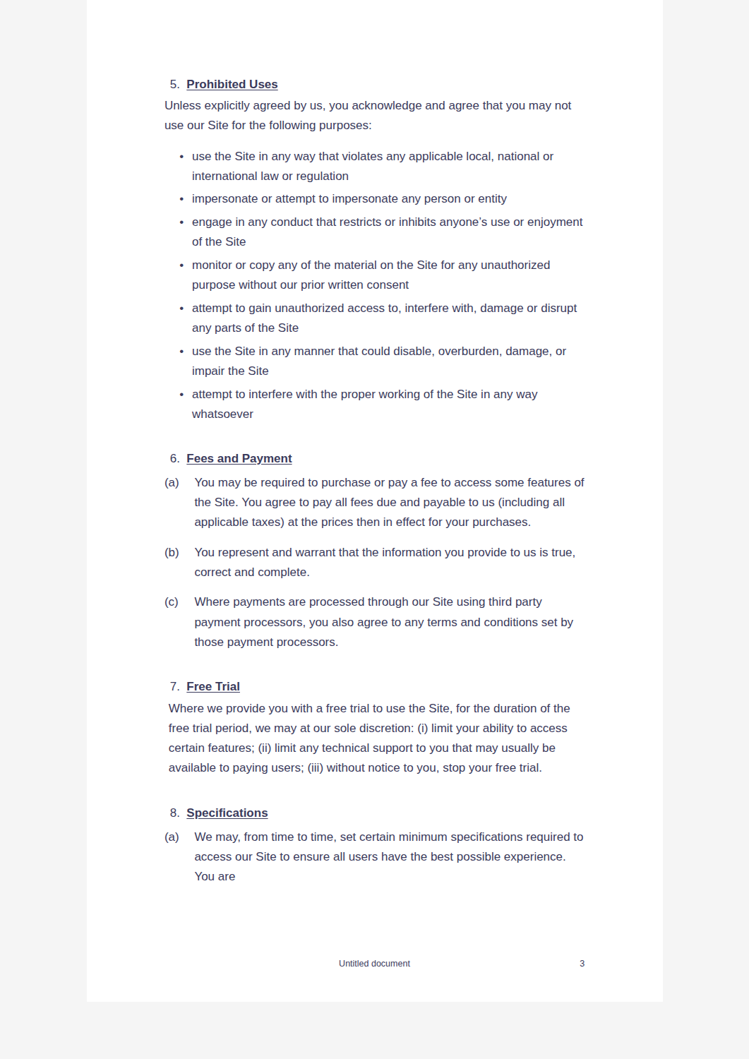5.
Prohibited Uses
Unless explicitly agreed by us, you acknowledge and agree that you may not use our Site for the following purposes:
use the Site in any way that violates any applicable local, national or international law or regulation
impersonate or attempt to impersonate any person or entity
engage in any conduct that restricts or inhibits anyone’s use or enjoyment of the Site
monitor or copy any of the material on the Site for any unauthorized purpose without our prior written consent
attempt to gain unauthorized access to, interfere with, damage or disrupt any parts of the Site
use the Site in any manner that could disable, overburden, damage, or impair the Site
attempt to interfere with the proper working of the Site in any way whatsoever
6.
Fees and Payment
You may be required to purchase or pay a fee to access some features of the Site. You agree to pay all fees due and payable to us (including all applicable taxes) at the prices then in effect for your purchases.
You represent and warrant that the information you provide to us is true, correct and complete.
Where payments are processed through our Site using third party payment processors, you also agree to any terms and conditions set by those payment processors.
7.
Free Trial
Where we provide you with a free trial to use the Site, for the duration of the free trial period, we may at our sole discretion: (i) limit your ability to access certain features; (ii) limit any technical support to you that may usually be available to paying users; (iii) without notice to you, stop your free trial.
8.
Specifications
We may, from time to time, set certain minimum specifications required to access our Site to ensure all users have the best possible experience. You are
Untitled document 3